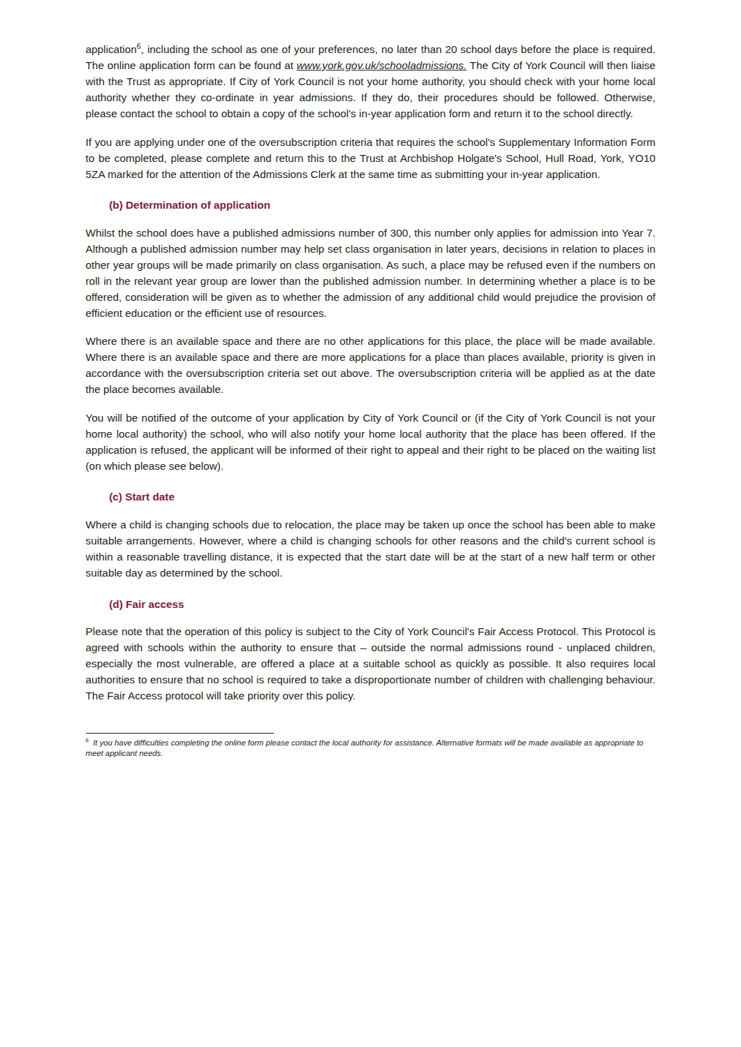application6, including the school as one of your preferences, no later than 20 school days before the place is required. The online application form can be found at www.york.gov.uk/schooladmissions. The City of York Council will then liaise with the Trust as appropriate. If City of York Council is not your home authority, you should check with your home local authority whether they co-ordinate in year admissions. If they do, their procedures should be followed. Otherwise, please contact the school to obtain a copy of the school's in-year application form and return it to the school directly.
If you are applying under one of the oversubscription criteria that requires the school's Supplementary Information Form to be completed, please complete and return this to the Trust at Archbishop Holgate's School, Hull Road, York, YO10 5ZA marked for the attention of the Admissions Clerk at the same time as submitting your in-year application.
(b) Determination of application
Whilst the school does have a published admissions number of 300, this number only applies for admission into Year 7. Although a published admission number may help set class organisation in later years, decisions in relation to places in other year groups will be made primarily on class organisation. As such, a place may be refused even if the numbers on roll in the relevant year group are lower than the published admission number. In determining whether a place is to be offered, consideration will be given as to whether the admission of any additional child would prejudice the provision of efficient education or the efficient use of resources.
Where there is an available space and there are no other applications for this place, the place will be made available. Where there is an available space and there are more applications for a place than places available, priority is given in accordance with the oversubscription criteria set out above. The oversubscription criteria will be applied as at the date the place becomes available.
You will be notified of the outcome of your application by City of York Council or (if the City of York Council is not your home local authority) the school, who will also notify your home local authority that the place has been offered. If the application is refused, the applicant will be informed of their right to appeal and their right to be placed on the waiting list (on which please see below).
(c) Start date
Where a child is changing schools due to relocation, the place may be taken up once the school has been able to make suitable arrangements. However, where a child is changing schools for other reasons and the child's current school is within a reasonable travelling distance, it is expected that the start date will be at the start of a new half term or other suitable day as determined by the school.
(d) Fair access
Please note that the operation of this policy is subject to the City of York Council's Fair Access Protocol. This Protocol is agreed with schools within the authority to ensure that – outside the normal admissions round - unplaced children, especially the most vulnerable, are offered a place at a suitable school as quickly as possible. It also requires local authorities to ensure that no school is required to take a disproportionate number of children with challenging behaviour. The Fair Access protocol will take priority over this policy.
6 It you have difficulties completing the online form please contact the local authority for assistance. Alternative formats will be made available as appropriate to meet applicant needs.